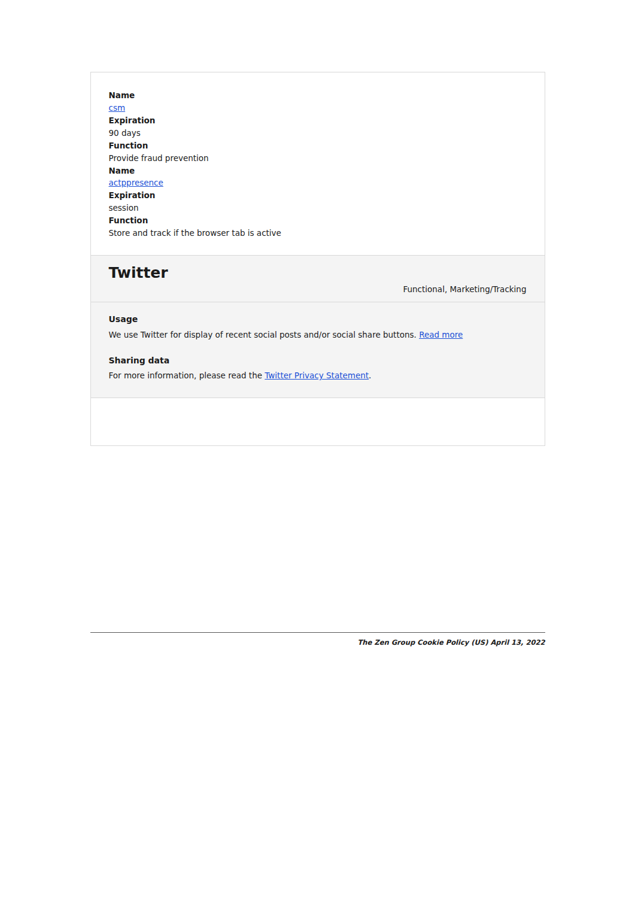Name
csm
Expiration
90 days
Function
Provide fraud prevention
Name
actppresence
Expiration
session
Function
Store and track if the browser tab is active
Twitter
Functional, Marketing/Tracking
Usage
We use Twitter for display of recent social posts and/or social share buttons. Read more
Sharing data
For more information, please read the Twitter Privacy Statement.
The Zen Group Cookie Policy (US) April 13, 2022